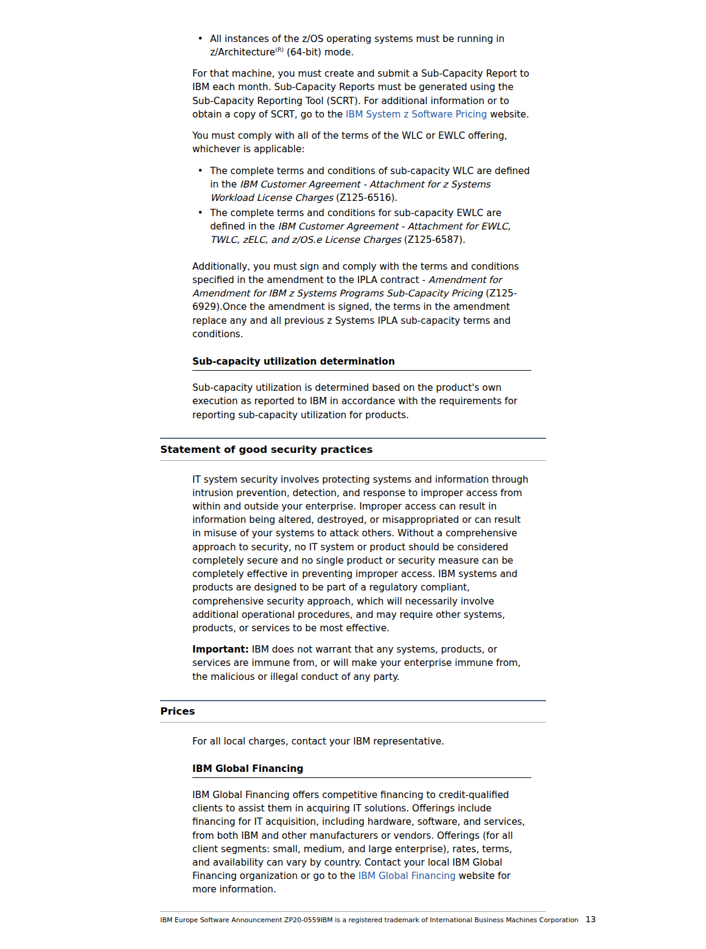All instances of the z/OS operating systems must be running in z/Architecture(R) (64-bit) mode.
For that machine, you must create and submit a Sub-Capacity Report to IBM each month. Sub-Capacity Reports must be generated using the Sub-Capacity Reporting Tool (SCRT). For additional information or to obtain a copy of SCRT, go to the IBM System z Software Pricing website.
You must comply with all of the terms of the WLC or EWLC offering, whichever is applicable:
The complete terms and conditions of sub-capacity WLC are defined in the IBM Customer Agreement - Attachment for z Systems Workload License Charges (Z125-6516).
The complete terms and conditions for sub-capacity EWLC are defined in the IBM Customer Agreement - Attachment for EWLC, TWLC, zELC, and z/OS.e License Charges (Z125-6587).
Additionally, you must sign and comply with the terms and conditions specified in the amendment to the IPLA contract - Amendment for Amendment for IBM z Systems Programs Sub-Capacity Pricing (Z125-6929).Once the amendment is signed, the terms in the amendment replace any and all previous z Systems IPLA sub-capacity terms and conditions.
Sub-capacity utilization determination
Sub-capacity utilization is determined based on the product's own execution as reported to IBM in accordance with the requirements for reporting sub-capacity utilization for products.
Statement of good security practices
IT system security involves protecting systems and information through intrusion prevention, detection, and response to improper access from within and outside your enterprise. Improper access can result in information being altered, destroyed, or misappropriated or can result in misuse of your systems to attack others. Without a comprehensive approach to security, no IT system or product should be considered completely secure and no single product or security measure can be completely effective in preventing improper access. IBM systems and products are designed to be part of a regulatory compliant, comprehensive security approach, which will necessarily involve additional operational procedures, and may require other systems, products, or services to be most effective.
Important: IBM does not warrant that any systems, products, or services are immune from, or will make your enterprise immune from, the malicious or illegal conduct of any party.
Prices
For all local charges, contact your IBM representative.
IBM Global Financing
IBM Global Financing offers competitive financing to credit-qualified clients to assist them in acquiring IT solutions. Offerings include financing for IT acquisition, including hardware, software, and services, from both IBM and other manufacturers or vendors. Offerings (for all client segments: small, medium, and large enterprise), rates, terms, and availability can vary by country. Contact your local IBM Global Financing organization or go to the IBM Global Financing website for more information.
IBM Europe Software Announcement ZP20-0559
IBM is a registered trademark of International Business Machines Corporation 13